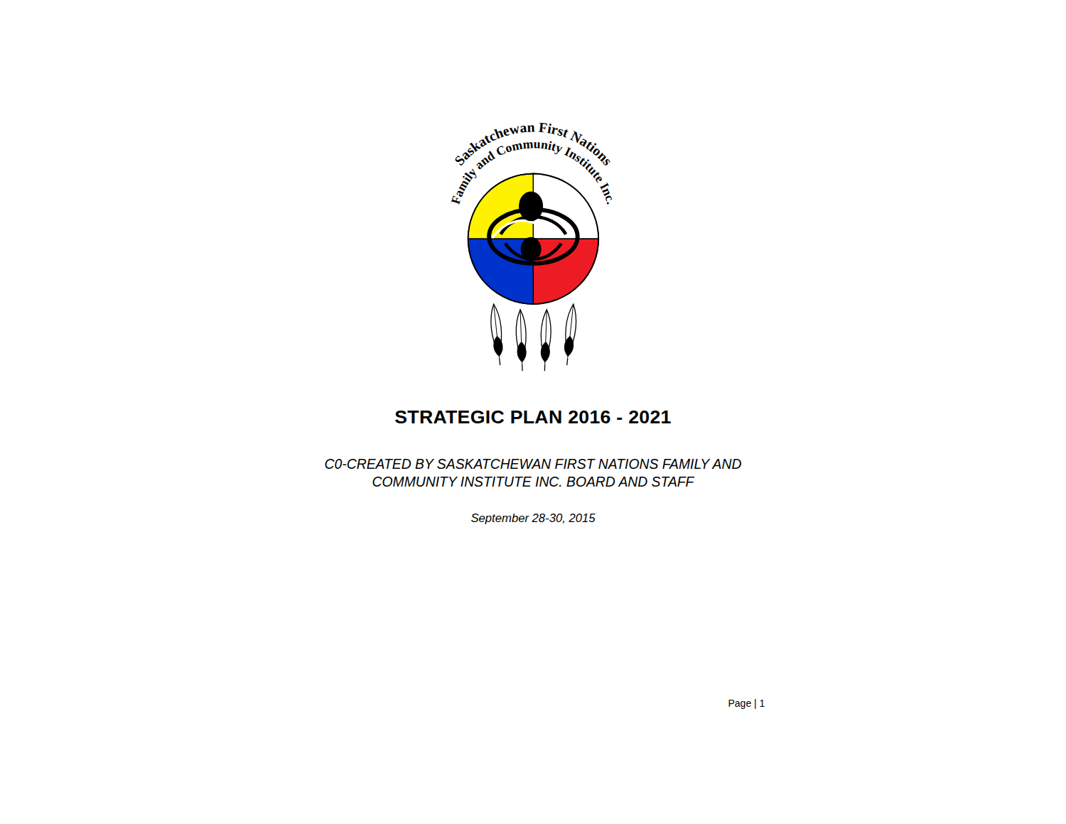Saskatchewan First Nations Family and Community Institute Inc.
STRATEGIC PLAN 2016 - 2021
C0-CREATED BY SASKATCHEWAN FIRST NATIONS FAMILY AND COMMUNITY INSTITUTE INC. BOARD AND STAFF
September 28-30, 2015
Page | 1